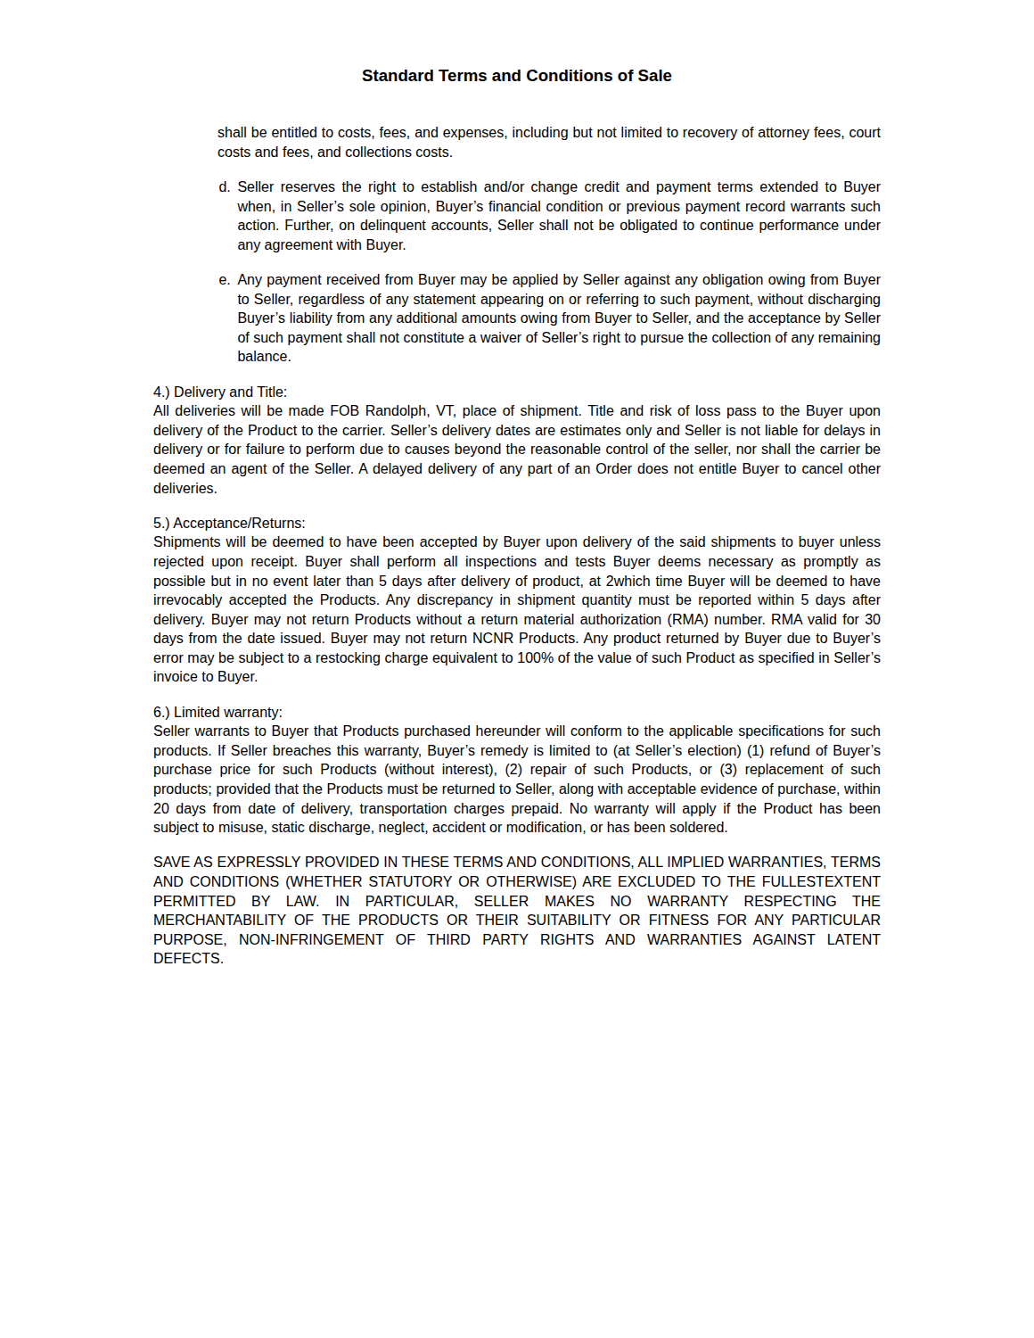Standard Terms and Conditions of Sale
shall be entitled to costs, fees, and expenses, including but not limited to recovery of attorney fees, court costs and fees, and collections costs.
Seller reserves the right to establish and/or change credit and payment terms extended to Buyer when, in Seller’s sole opinion, Buyer’s financial condition or previous payment record warrants such action. Further, on delinquent accounts, Seller shall not be obligated to continue performance under any agreement with Buyer.
Any payment received from Buyer may be applied by Seller against any obligation owing from Buyer to Seller, regardless of any statement appearing on or referring to such payment, without discharging Buyer’s liability from any additional amounts owing from Buyer to Seller, and the acceptance by Seller of such payment shall not constitute a waiver of Seller’s right to pursue the collection of any remaining balance.
4.) Delivery and Title:
All deliveries will be made FOB Randolph, VT, place of shipment. Title and risk of loss pass to the Buyer upon delivery of the Product to the carrier. Seller’s delivery dates are estimates only and Seller is not liable for delays in delivery or for failure to perform due to causes beyond the reasonable control of the seller, nor shall the carrier be deemed an agent of the Seller. A delayed delivery of any part of an Order does not entitle Buyer to cancel other deliveries.
5.) Acceptance/Returns:
Shipments will be deemed to have been accepted by Buyer upon delivery of the said shipments to buyer unless rejected upon receipt. Buyer shall perform all inspections and tests Buyer deems necessary as promptly as possible but in no event later than 5 days after delivery of product, at 2which time Buyer will be deemed to have irrevocably accepted the Products. Any discrepancy in shipment quantity must be reported within 5 days after delivery. Buyer may not return Products without a return material authorization (RMA) number. RMA valid for 30 days from the date issued. Buyer may not return NCNR Products. Any product returned by Buyer due to Buyer’s error may be subject to a restocking charge equivalent to 100% of the value of such Product as specified in Seller’s invoice to Buyer.
6.) Limited warranty:
Seller warrants to Buyer that Products purchased hereunder will conform to the applicable specifications for such products. If Seller breaches this warranty, Buyer’s remedy is limited to (at Seller’s election) (1) refund of Buyer’s purchase price for such Products (without interest), (2) repair of such Products, or (3) replacement of such products; provided that the Products must be returned to Seller, along with acceptable evidence of purchase, within 20 days from date of delivery, transportation charges prepaid. No warranty will apply if the Product has been subject to misuse, static discharge, neglect, accident or modification, or has been soldered.
Save as expressly provided in these terms and conditions, all implied warranties, terms and conditions (whether statutory or otherwise) are excluded to the fullestextent permitted by law. In particular, Seller makes no warranty respecting the merchantability of the products or their suitability or fitness for any particular purpose, non-infringement of third party rights and warranties against latent defects.